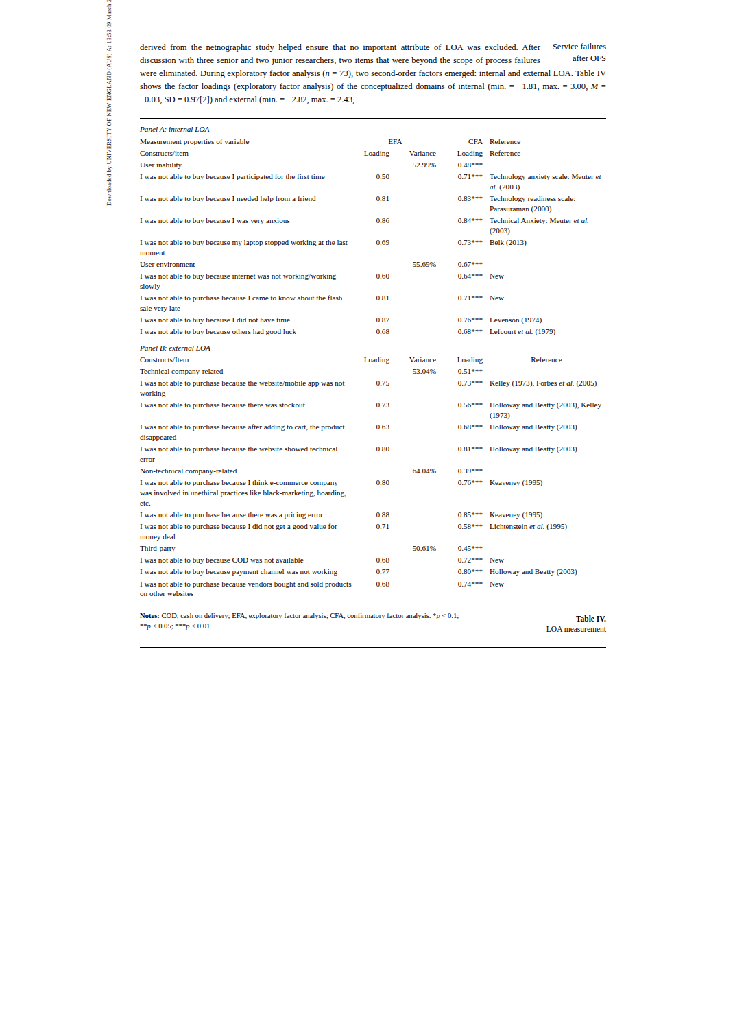Downloaded by UNIVERSITY OF NEW ENGLAND (AUS) At 13:53 09 March 2018 (PT)
Service failures
after OFS
derived from the netnographic study helped ensure that no important attribute of LOA was excluded. After discussion with three senior and two junior researchers, two items that were beyond the scope of process failures were eliminated. During exploratory factor analysis (n = 73), two second-order factors emerged: internal and external LOA. Table IV shows the factor loadings (exploratory factor analysis) of the conceptualized domains of internal (min. = −1.81, max. = 3.00, M = −0.03, SD = 0.97[2]) and external (min. = −2.82, max. = 2.43,
| Panel A: internal LOA | | | | |
| Measurement properties of variable | EFA | CFA | Reference |
| Constructs/item | Loading | Variance | Loading | Reference |
| User inability | | 52.99% | 0.48*** | |
| I was not able to buy because I participated for the first time | 0.50 | | 0.71*** | Technology anxiety scale: Meuter et al. (2003) |
| I was not able to buy because I needed help from a friend | 0.81 | | 0.83*** | Technology readiness scale: Parasuraman (2000) |
| I was not able to buy because I was very anxious | 0.86 | | 0.84*** | Technical Anxiety: Meuter et al. (2003) |
| I was not able to buy because my laptop stopped working at the last moment | 0.69 | | 0.73*** | Belk (2013) |
| User environment | | 55.69% | 0.67*** | |
| I was not able to buy because internet was not working/working slowly | 0.60 | | 0.64*** | New |
| I was not able to purchase because I came to know about the flash sale very late | 0.81 | | 0.71*** | New |
| I was not able to buy because I did not have time | 0.87 | | 0.76*** | Levenson (1974) |
| I was not able to buy because others had good luck | 0.68 | | 0.68*** | Lefcourt et al. (1979) |
| Panel B: external LOA | | | | |
| Constructs/Item | Loading | Variance | Loading | Reference |
| Technical company-related | | 53.04% | 0.51*** | |
| I was not able to purchase because the website/mobile app was not working | 0.75 | | 0.73*** | Kelley (1973), Forbes et al. (2005) |
| I was not able to purchase because there was stockout | 0.73 | | 0.56*** | Holloway and Beatty (2003), Kelley (1973) |
| I was not able to purchase because after adding to cart, the product disappeared | 0.63 | | 0.68*** | Holloway and Beatty (2003) |
| I was not able to purchase because the website showed technical error | 0.80 | | 0.81*** | Holloway and Beatty (2003) |
| Non-technical company-related | | 64.04% | 0.39*** | |
| I was not able to purchase because I think e-commerce company was involved in unethical practices like black-marketing, hoarding, etc. | 0.80 | | 0.76*** | Keaveney (1995) |
| I was not able to purchase because there was a pricing error | 0.88 | | 0.85*** | Keaveney (1995) |
| I was not able to purchase because I did not get a good value for money deal | 0.71 | | 0.58*** | Lichtenstein et al. (1995) |
| Third-party | | 50.61% | 0.45*** | |
| I was not able to buy because COD was not available | 0.68 | | 0.72*** | New |
| I was not able to buy because payment channel was not working | 0.77 | | 0.80*** | Holloway and Beatty (2003) |
| I was not able to purchase because vendors bought and sold products on other websites | 0.68 | | 0.74*** | New |
Table IV.
LOA measurement
Notes: COD, cash on delivery; EFA, exploratory factor analysis; CFA, confirmatory factor analysis. *p < 0.1;
**p < 0.05; ***p < 0.01